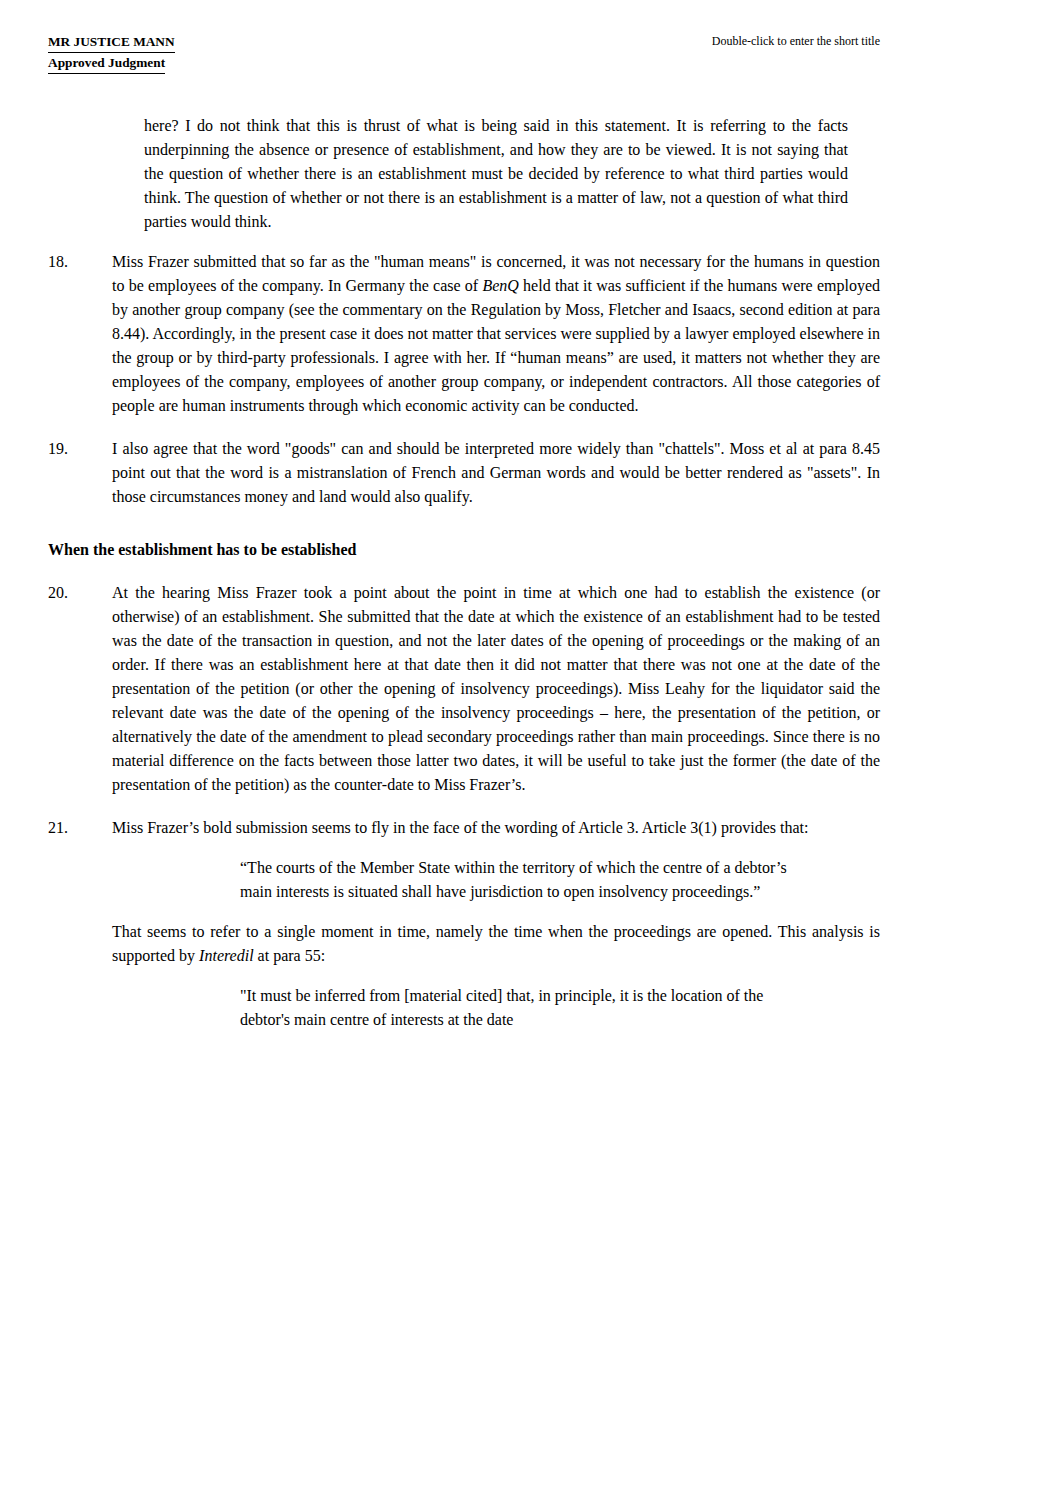MR JUSTICE MANN
Approved Judgment
Double-click to enter the short title
here? I do not think that this is thrust of what is being said in this statement. It is referring to the facts underpinning the absence or presence of establishment, and how they are to be viewed. It is not saying that the question of whether there is an establishment must be decided by reference to what third parties would think. The question of whether or not there is an establishment is a matter of law, not a question of what third parties would think.
18. Miss Frazer submitted that so far as the "human means" is concerned, it was not necessary for the humans in question to be employees of the company. In Germany the case of BenQ held that it was sufficient if the humans were employed by another group company (see the commentary on the Regulation by Moss, Fletcher and Isaacs, second edition at para 8.44). Accordingly, in the present case it does not matter that services were supplied by a lawyer employed elsewhere in the group or by third-party professionals. I agree with her. If “human means” are used, it matters not whether they are employees of the company, employees of another group company, or independent contractors. All those categories of people are human instruments through which economic activity can be conducted.
19. I also agree that the word "goods" can and should be interpreted more widely than "chattels". Moss et al at para 8.45 point out that the word is a mistranslation of French and German words and would be better rendered as "assets". In those circumstances money and land would also qualify.
When the establishment has to be established
20. At the hearing Miss Frazer took a point about the point in time at which one had to establish the existence (or otherwise) of an establishment. She submitted that the date at which the existence of an establishment had to be tested was the date of the transaction in question, and not the later dates of the opening of proceedings or the making of an order. If there was an establishment here at that date then it did not matter that there was not one at the date of the presentation of the petition (or other the opening of insolvency proceedings). Miss Leahy for the liquidator said the relevant date was the date of the opening of the insolvency proceedings – here, the presentation of the petition, or alternatively the date of the amendment to plead secondary proceedings rather than main proceedings. Since there is no material difference on the facts between those latter two dates, it will be useful to take just the former (the date of the presentation of the petition) as the counter-date to Miss Frazer’s.
21. Miss Frazer’s bold submission seems to fly in the face of the wording of Article 3. Article 3(1) provides that:
“The courts of the Member State within the territory of which the centre of a debtor’s main interests is situated shall have jurisdiction to open insolvency proceedings.”
That seems to refer to a single moment in time, namely the time when the proceedings are opened. This analysis is supported by Interedil at para 55:
"It must be inferred from [material cited] that, in principle, it is the location of the debtor's main centre of interests at the date